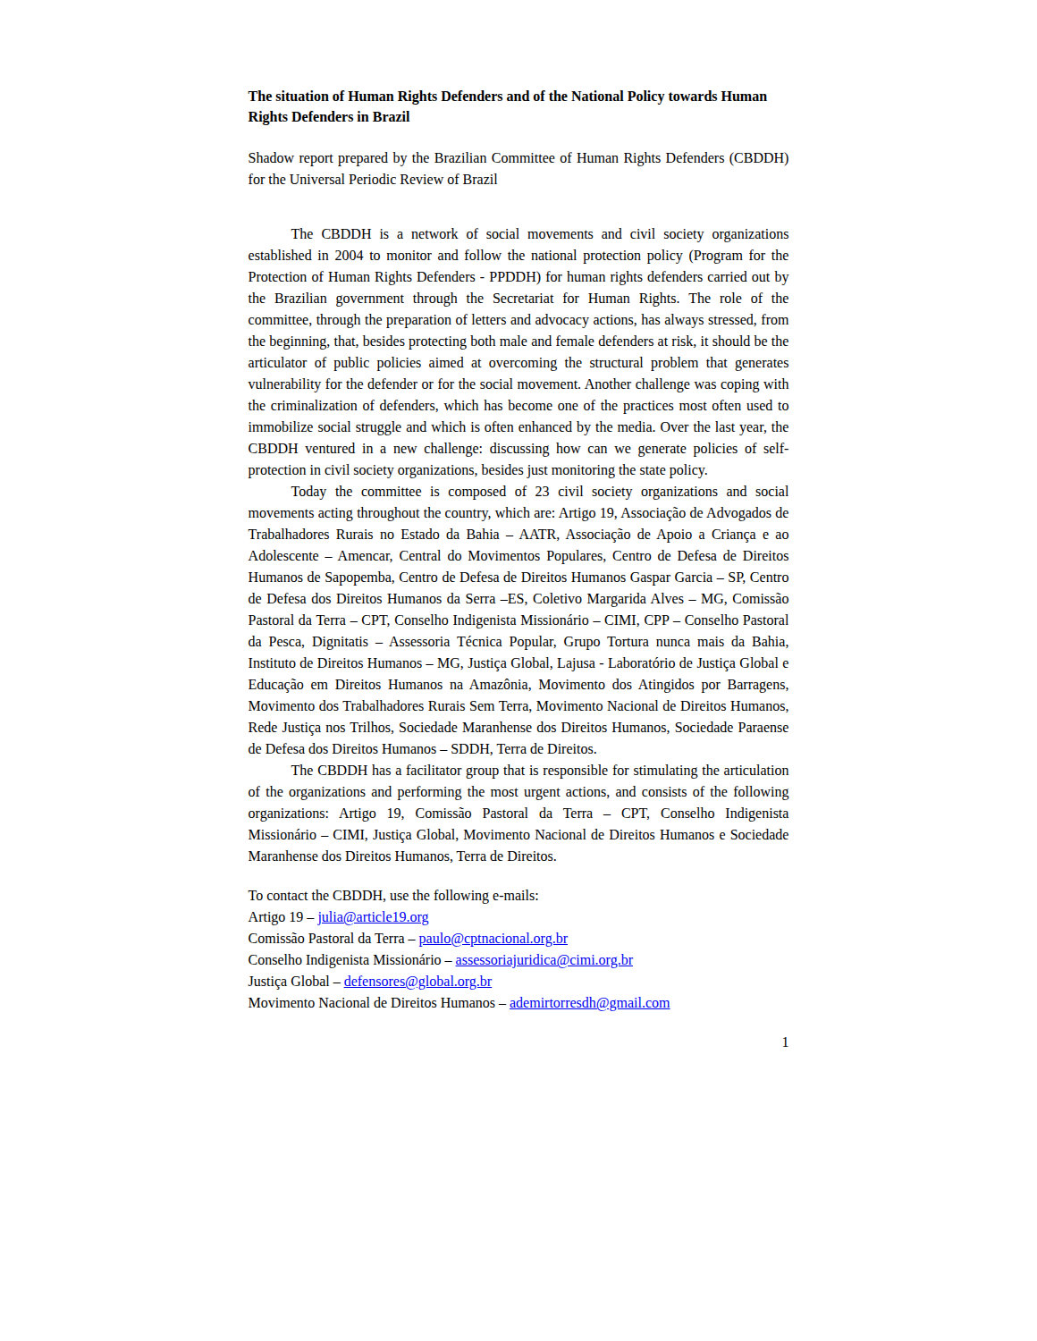The situation of Human Rights Defenders and of the National Policy towards Human Rights Defenders in Brazil
Shadow report prepared by the Brazilian Committee of Human Rights Defenders (CBDDH) for the Universal Periodic Review of Brazil
The CBDDH is a network of social movements and civil society organizations established in 2004 to monitor and follow the national protection policy (Program for the Protection of Human Rights Defenders - PPDDH) for human rights defenders carried out by the Brazilian government through the Secretariat for Human Rights. The role of the committee, through the preparation of letters and advocacy actions, has always stressed, from the beginning, that, besides protecting both male and female defenders at risk, it should be the articulator of public policies aimed at overcoming the structural problem that generates vulnerability for the defender or for the social movement. Another challenge was coping with the criminalization of defenders, which has become one of the practices most often used to immobilize social struggle and which is often enhanced by the media. Over the last year, the CBDDH ventured in a new challenge: discussing how can we generate policies of self-protection in civil society organizations, besides just monitoring the state policy.
Today the committee is composed of 23 civil society organizations and social movements acting throughout the country, which are: Artigo 19, Associação de Advogados de Trabalhadores Rurais no Estado da Bahia – AATR, Associação de Apoio a Criança e ao Adolescente – Amencar, Central do Movimentos Populares, Centro de Defesa de Direitos Humanos de Sapopemba, Centro de Defesa de Direitos Humanos Gaspar Garcia – SP, Centro de Defesa dos Direitos Humanos da Serra –ES, Coletivo Margarida Alves – MG, Comissão Pastoral da Terra – CPT, Conselho Indigenista Missionário – CIMI, CPP – Conselho Pastoral da Pesca, Dignitatis – Assessoria Técnica Popular, Grupo Tortura nunca mais da Bahia, Instituto de Direitos Humanos – MG, Justiça Global, Lajusa - Laboratório de Justiça Global e Educação em Direitos Humanos na Amazônia, Movimento dos Atingidos por Barragens, Movimento dos Trabalhadores Rurais Sem Terra, Movimento Nacional de Direitos Humanos, Rede Justiça nos Trilhos, Sociedade Maranhense dos Direitos Humanos, Sociedade Paraense de Defesa dos Direitos Humanos – SDDH, Terra de Direitos.
The CBDDH has a facilitator group that is responsible for stimulating the articulation of the organizations and performing the most urgent actions, and consists of the following organizations: Artigo 19, Comissão Pastoral da Terra – CPT, Conselho Indigenista Missionário – CIMI, Justiça Global, Movimento Nacional de Direitos Humanos e Sociedade Maranhense dos Direitos Humanos, Terra de Direitos.
To contact the CBDDH, use the following e-mails:
Artigo 19 – julia@article19.org
Comissão Pastoral da Terra – paulo@cptnacional.org.br
Conselho Indigenista Missionário – assessoriajuridica@cimi.org.br
Justiça Global – defensores@global.org.br
Movimento Nacional de Direitos Humanos – ademirtorresdh@gmail.com
1